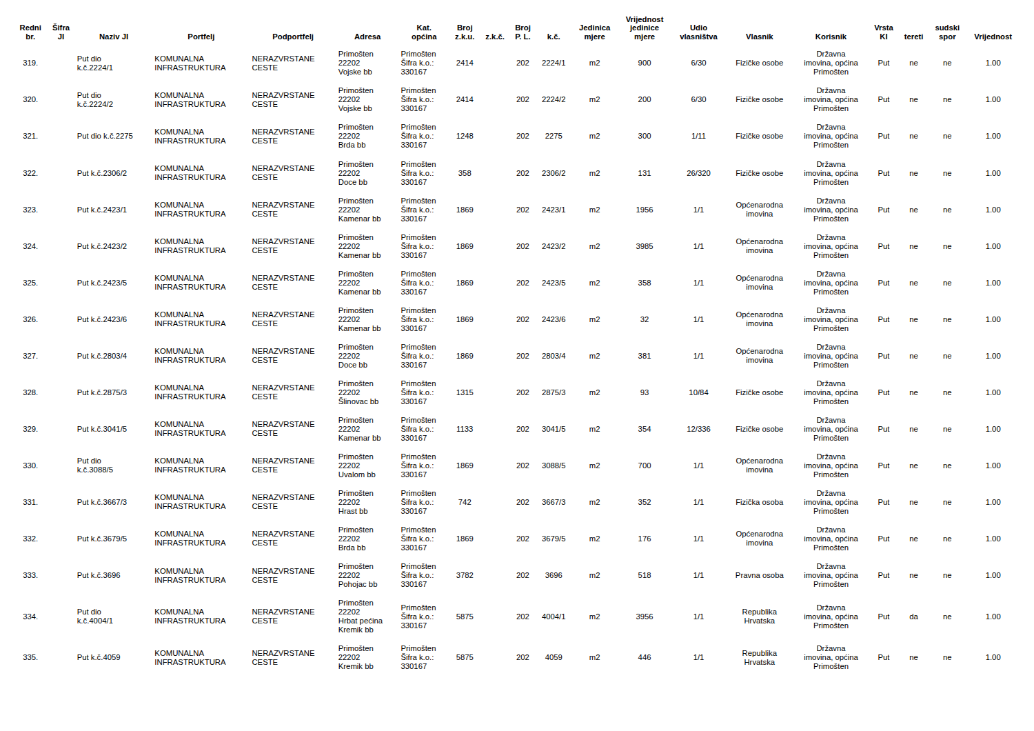| Redni br. | Šifra JI | Naziv JI | Portfelj | Podportfelj | Adresa | Kat. općina | Broj z.k.u. | z.k.č. | Broj P. L. | k.č. | Jedinica mjere | Vrijednost jedinice mjere | Udio vlasništva | Vlasnik | Korisnik | Vrsta KI | tereti | sudski spor | Vrijednost |
| --- | --- | --- | --- | --- | --- | --- | --- | --- | --- | --- | --- | --- | --- | --- | --- | --- | --- | --- | --- |
| 319. | | Put dio k.č.2224/1 | KOMUNALNA INFRASTRUKTURA | NERAZVRSTANE CESTE | Primošten 22202 Vojske bb | Primošten Šifra k.o.: 330167 | 2414 | | 202 | 2224/1 | m2 | 900 | 6/30 | Fizičke osobe | Državna imovina, općina Primošten | Put | ne | ne | 1.00 |
| 320. | | Put dio k.č.2224/2 | KOMUNALNA INFRASTRUKTURA | NERAZVRSTANE CESTE | Primošten 22202 Vojske bb | Primošten Šifra k.o.: 330167 | 2414 | | 202 | 2224/2 | m2 | 200 | 6/30 | Fizičke osobe | Državna imovina, općina Primošten | Put | ne | ne | 1.00 |
| 321. | | Put dio k.č.2275 | KOMUNALNA INFRASTRUKTURA | NERAZVRSTANE CESTE | Primošten 22202 Brda bb | Primošten Šifra k.o.: 330167 | 1248 | | 202 | 2275 | m2 | 300 | 1/11 | Fizičke osobe | Državna imovina, općina Primošten | Put | ne | ne | 1.00 |
| 322. | | Put k.č.2306/2 | KOMUNALNA INFRASTRUKTURA | NERAZVRSTANE CESTE | Primošten 22202 Doce bb | Primošten Šifra k.o.: 330167 | 358 | | 202 | 2306/2 | m2 | 131 | 26/320 | Fizičke osobe | Državna imovina, općina Primošten | Put | ne | ne | 1.00 |
| 323. | | Put k.č.2423/1 | KOMUNALNA INFRASTRUKTURA | NERAZVRSTANE CESTE | Primošten 22202 Kamenar bb | Primošten Šifra k.o.: 330167 | 1869 | | 202 | 2423/1 | m2 | 1956 | 1/1 | Općenarodna imovina | Državna imovina, općina Primošten | Put | ne | ne | 1.00 |
| 324. | | Put k.č.2423/2 | KOMUNALNA INFRASTRUKTURA | NERAZVRSTANE CESTE | Primošten 22202 Kamenar bb | Primošten Šifra k.o.: 330167 | 1869 | | 202 | 2423/2 | m2 | 3985 | 1/1 | Općenarodna imovina | Državna imovina, općina Primošten | Put | ne | ne | 1.00 |
| 325. | | Put k.č.2423/5 | KOMUNALNA INFRASTRUKTURA | NERAZVRSTANE CESTE | Primošten 22202 Kamenar bb | Primošten Šifra k.o.: 330167 | 1869 | | 202 | 2423/5 | m2 | 358 | 1/1 | Općenarodna imovina | Državna imovina, općina Primošten | Put | ne | ne | 1.00 |
| 326. | | Put k.č.2423/6 | KOMUNALNA INFRASTRUKTURA | NERAZVRSTANE CESTE | Primošten 22202 Kamenar bb | Primošten Šifra k.o.: 330167 | 1869 | | 202 | 2423/6 | m2 | 32 | 1/1 | Općenarodna imovina | Državna imovina, općina Primošten | Put | ne | ne | 1.00 |
| 327. | | Put k.č.2803/4 | KOMUNALNA INFRASTRUKTURA | NERAZVRSTANE CESTE | Primošten 22202 Doce bb | Primošten Šifra k.o.: 330167 | 1869 | | 202 | 2803/4 | m2 | 381 | 1/1 | Općenarodna imovina | Državna imovina, općina Primošten | Put | ne | ne | 1.00 |
| 328. | | Put k.č.2875/3 | KOMUNALNA INFRASTRUKTURA | NERAZVRSTANE CESTE | Primošten 22202 Šlinovac bb | Primošten Šifra k.o.: 330167 | 1315 | | 202 | 2875/3 | m2 | 93 | 10/84 | Fizičke osobe | Državna imovina, općina Primošten | Put | ne | ne | 1.00 |
| 329. | | Put k.č.3041/5 | KOMUNALNA INFRASTRUKTURA | NERAZVRSTANE CESTE | Primošten 22202 Kamenar bb | Primošten Šifra k.o.: 330167 | 1133 | | 202 | 3041/5 | m2 | 354 | 12/336 | Fizičke osobe | Državna imovina, općina Primošten | Put | ne | ne | 1.00 |
| 330. | | Put dio k.č.3088/5 | KOMUNALNA INFRASTRUKTURA | NERAZVRSTANE CESTE | Primošten 22202 Uvalom bb | Primošten Šifra k.o.: 330167 | 1869 | | 202 | 3088/5 | m2 | 700 | 1/1 | Općenarodna imovina | Državna imovina, općina Primošten | Put | ne | ne | 1.00 |
| 331. | | Put k.č.3667/3 | KOMUNALNA INFRASTRUKTURA | NERAZVRSTANE CESTE | Primošten 22202 Hrast bb | Primošten Šifra k.o.: 330167 | 742 | | 202 | 3667/3 | m2 | 352 | 1/1 | Fizička osoba | Državna imovina, općina Primošten | Put | ne | ne | 1.00 |
| 332. | | Put k.č.3679/5 | KOMUNALNA INFRASTRUKTURA | NERAZVRSTANE CESTE | Primošten 22202 Brda bb | Primošten Šifra k.o.: 330167 | 1869 | | 202 | 3679/5 | m2 | 176 | 1/1 | Općenarodna imovina | Državna imovina, općina Primošten | Put | ne | ne | 1.00 |
| 333. | | Put k.č.3696 | KOMUNALNA INFRASTRUKTURA | NERAZVRSTANE CESTE | Primošten 22202 Pohojac bb | Primošten Šifra k.o.: 330167 | 3782 | | 202 | 3696 | m2 | 518 | 1/1 | Pravna osoba | Državna imovina, općina Primošten | Put | ne | ne | 1.00 |
| 334. | | Put dio k.č.4004/1 | KOMUNALNA INFRASTRUKTURA | NERAZVRSTANE CESTE | Primošten 22202 Hrbat pećina Kremik bb | Primošten Šifra k.o.: 330167 | 5875 | | 202 | 4004/1 | m2 | 3956 | 1/1 | Republika Hrvatska | Državna imovina, općina Primošten | Put | da | ne | 1.00 |
| 335. | | Put k.č.4059 | KOMUNALNA INFRASTRUKTURA | NERAZVRSTANE CESTE | Primošten 22202 Kremik bb | Primošten Šifra k.o.: 330167 | 5875 | | 202 | 4059 | m2 | 446 | 1/1 | Republika Hrvatska | Državna imovina, općina Primošten | Put | ne | ne | 1.00 |